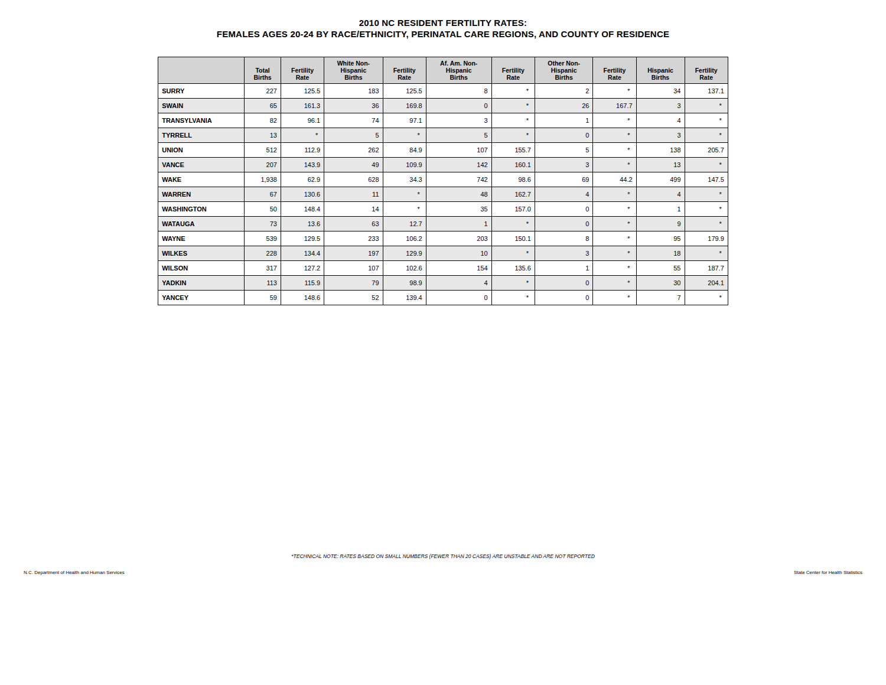2010 NC RESIDENT FERTILITY RATES:
FEMALES AGES 20-24 BY RACE/ETHNICITY, PERINATAL CARE REGIONS, AND COUNTY OF RESIDENCE
| | Total Births | Fertility Rate | White Non- Hispanic Births | Fertility Rate | Af. Am. Non- Hispanic Births | Fertility Rate | Other Non- Hispanic Births | Fertility Rate | Hispanic Births | Fertility Rate |
| --- | --- | --- | --- | --- | --- | --- | --- | --- | --- | --- |
| SURRY | 227 | 125.5 | 183 | 125.5 | 8 | * | 2 | * | 34 | 137.1 |
| SWAIN | 65 | 161.3 | 36 | 169.8 | 0 | * | 26 | 167.7 | 3 | * |
| TRANSYLVANIA | 82 | 96.1 | 74 | 97.1 | 3 | * | 1 | * | 4 | * |
| TYRRELL | 13 | * | 5 | * | 5 | * | 0 | * | 3 | * |
| UNION | 512 | 112.9 | 262 | 84.9 | 107 | 155.7 | 5 | * | 138 | 205.7 |
| VANCE | 207 | 143.9 | 49 | 109.9 | 142 | 160.1 | 3 | * | 13 | * |
| WAKE | 1,938 | 62.9 | 628 | 34.3 | 742 | 98.6 | 69 | 44.2 | 499 | 147.5 |
| WARREN | 67 | 130.6 | 11 | * | 48 | 162.7 | 4 | * | 4 | * |
| WASHINGTON | 50 | 148.4 | 14 | * | 35 | 157.0 | 0 | * | 1 | * |
| WATAUGA | 73 | 13.6 | 63 | 12.7 | 1 | * | 0 | * | 9 | * |
| WAYNE | 539 | 129.5 | 233 | 106.2 | 203 | 150.1 | 8 | * | 95 | 179.9 |
| WILKES | 228 | 134.4 | 197 | 129.9 | 10 | * | 3 | * | 18 | * |
| WILSON | 317 | 127.2 | 107 | 102.6 | 154 | 135.6 | 1 | * | 55 | 187.7 |
| YADKIN | 113 | 115.9 | 79 | 98.9 | 4 | * | 0 | * | 30 | 204.1 |
| YANCEY | 59 | 148.6 | 52 | 139.4 | 0 | * | 0 | * | 7 | * |
*TECHNICAL NOTE: RATES BASED ON SMALL NUMBERS (FEWER THAN 20 CASES) ARE UNSTABLE AND ARE NOT REPORTED
N.C. Department of Health and Human Services State Center for Health Statistics